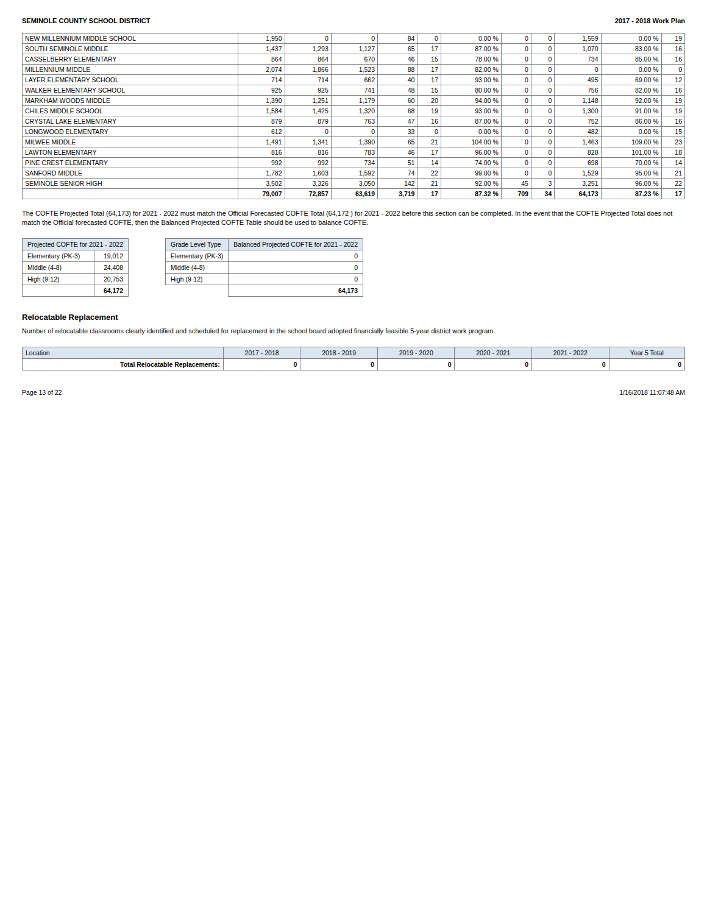SEMINOLE COUNTY SCHOOL DISTRICT 2017 - 2018 Work Plan
| NEW MILLENNIUM MIDDLE SCHOOL | 1,950 | 0 | 0 | 84 | 0 | 0.00 % | 0 | 0 | 1,559 | 0.00 % | 19 |
| SOUTH SEMINOLE MIDDLE | 1,437 | 1,293 | 1,127 | 65 | 17 | 87.00 % | 0 | 0 | 1,070 | 83.00 % | 16 |
| CASSELBERRY ELEMENTARY | 864 | 864 | 670 | 46 | 15 | 78.00 % | 0 | 0 | 734 | 85.00 % | 16 |
| MILLENNIUM MIDDLE | 2,074 | 1,866 | 1,523 | 88 | 17 | 82.00 % | 0 | 0 | 0 | 0.00 % | 0 |
| LAYER ELEMENTARY SCHOOL | 714 | 714 | 662 | 40 | 17 | 93.00 % | 0 | 0 | 495 | 69.00 % | 12 |
| WALKER ELEMENTARY SCHOOL | 925 | 925 | 741 | 48 | 15 | 80.00 % | 0 | 0 | 756 | 82.00 % | 16 |
| MARKHAM WOODS MIDDLE | 1,390 | 1,251 | 1,179 | 60 | 20 | 94.00 % | 0 | 0 | 1,148 | 92.00 % | 19 |
| CHILES MIDDLE SCHOOL | 1,584 | 1,425 | 1,320 | 68 | 19 | 93.00 % | 0 | 0 | 1,300 | 91.00 % | 19 |
| CRYSTAL LAKE ELEMENTARY | 879 | 879 | 763 | 47 | 16 | 87.00 % | 0 | 0 | 752 | 86.00 % | 16 |
| LONGWOOD ELEMENTARY | 612 | 0 | 0 | 33 | 0 | 0.00 % | 0 | 0 | 482 | 0.00 % | 15 |
| MILWEE MIDDLE | 1,491 | 1,341 | 1,390 | 65 | 21 | 104.00 % | 0 | 0 | 1,463 | 109.00 % | 23 |
| LAWTON ELEMENTARY | 816 | 816 | 783 | 46 | 17 | 96.00 % | 0 | 0 | 828 | 101.00 % | 18 |
| PINE CREST ELEMENTARY | 992 | 992 | 734 | 51 | 14 | 74.00 % | 0 | 0 | 698 | 70.00 % | 14 |
| SANFORD MIDDLE | 1,782 | 1,603 | 1,592 | 74 | 22 | 99.00 % | 0 | 0 | 1,529 | 95.00 % | 21 |
| SEMINOLE SENIOR HIGH | 3,502 | 3,326 | 3,050 | 142 | 21 | 92.00 % | 45 | 3 | 3,251 | 96.00 % | 22 |
| | 79,007 | 72,857 | 63,619 | 3,719 | 17 | 87.32 % | 709 | 34 | 64,173 | 87.23 % | 17 |
The COFTE Projected Total (64,173) for 2021 - 2022 must match the Official Forecasted COFTE Total (64,172 ) for 2021 - 2022 before this section can be completed. In the event that the COFTE Projected Total does not match the Official forecasted COFTE, then the Balanced Projected COFTE Table should be used to balance COFTE.
| Projected COFTE for 2021 - 2022 |
| --- |
| Elementary (PK-3) | 19,012 |
| Middle (4-8) | 24,408 |
| High (9-12) | 20,753 |
| | 64,172 |
| Grade Level Type | Balanced Projected COFTE for 2021 - 2022 |
| --- | --- |
| Elementary (PK-3) | 0 |
| Middle (4-8) | 0 |
| High (9-12) | 0 |
| | 64,173 |
Relocatable Replacement
Number of relocatable classrooms clearly identified and scheduled for replacement in the school board adopted financially feasible 5-year district work program.
| Location | 2017 - 2018 | 2018 - 2019 | 2019 - 2020 | 2020 - 2021 | 2021 - 2022 | Year 5 Total |
| --- | --- | --- | --- | --- | --- | --- |
| Total Relocatable Replacements: | 0 | 0 | 0 | 0 | 0 | 0 |
Page 13 of 22 1/16/2018 11:07:48 AM